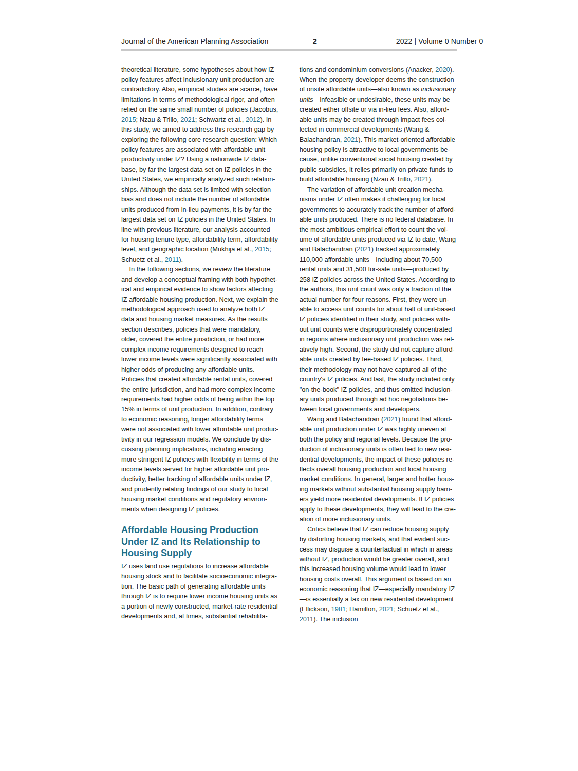Journal of the American Planning Association 2 2022 | Volume 0 Number 0
theoretical literature, some hypotheses about how IZ policy features affect inclusionary unit production are contradictory. Also, empirical studies are scarce, have limitations in terms of methodological rigor, and often relied on the same small number of policies (Jacobus, 2015; Nzau & Trillo, 2021; Schwartz et al., 2012). In this study, we aimed to address this research gap by exploring the following core research question: Which policy features are associated with affordable unit productivity under IZ? Using a nationwide IZ database, by far the largest data set on IZ policies in the United States, we empirically analyzed such relationships. Although the data set is limited with selection bias and does not include the number of affordable units produced from in-lieu payments, it is by far the largest data set on IZ policies in the United States. In line with previous literature, our analysis accounted for housing tenure type, affordability term, affordability level, and geographic location (Mukhija et al., 2015; Schuetz et al., 2011).
In the following sections, we review the literature and develop a conceptual framing with both hypothetical and empirical evidence to show factors affecting IZ affordable housing production. Next, we explain the methodological approach used to analyze both IZ data and housing market measures. As the results section describes, policies that were mandatory, older, covered the entire jurisdiction, or had more complex income requirements designed to reach lower income levels were significantly associated with higher odds of producing any affordable units. Policies that created affordable rental units, covered the entire jurisdiction, and had more complex income requirements had higher odds of being within the top 15% in terms of unit production. In addition, contrary to economic reasoning, longer affordability terms were not associated with lower affordable unit productivity in our regression models. We conclude by discussing planning implications, including enacting more stringent IZ policies with flexibility in terms of the income levels served for higher affordable unit productivity, better tracking of affordable units under IZ, and prudently relating findings of our study to local housing market conditions and regulatory environments when designing IZ policies.
Affordable Housing Production Under IZ and Its Relationship to Housing Supply
IZ uses land use regulations to increase affordable housing stock and to facilitate socioeconomic integration. The basic path of generating affordable units through IZ is to require lower income housing units as a portion of newly constructed, market-rate residential developments and, at times, substantial rehabilitations and condominium conversions (Anacker, 2020). When the property developer deems the construction of onsite affordable units—also known as inclusionary units—infeasible or undesirable, these units may be created either offsite or via in-lieu fees. Also, affordable units may be created through impact fees collected in commercial developments (Wang & Balachandran, 2021). This market-oriented affordable housing policy is attractive to local governments because, unlike conventional social housing created by public subsidies, it relies primarily on private funds to build affordable housing (Nzau & Trillo, 2021).
The variation of affordable unit creation mechanisms under IZ often makes it challenging for local governments to accurately track the number of affordable units produced. There is no federal database. In the most ambitious empirical effort to count the volume of affordable units produced via IZ to date, Wang and Balachandran (2021) tracked approximately 110,000 affordable units—including about 70,500 rental units and 31,500 for-sale units—produced by 258 IZ policies across the United States. According to the authors, this unit count was only a fraction of the actual number for four reasons. First, they were unable to access unit counts for about half of unit-based IZ policies identified in their study, and policies without unit counts were disproportionately concentrated in regions where inclusionary unit production was relatively high. Second, the study did not capture affordable units created by fee-based IZ policies. Third, their methodology may not have captured all of the country's IZ policies. And last, the study included only "on-the-book" IZ policies, and thus omitted inclusionary units produced through ad hoc negotiations between local governments and developers.
Wang and Balachandran (2021) found that affordable unit production under IZ was highly uneven at both the policy and regional levels. Because the production of inclusionary units is often tied to new residential developments, the impact of these policies reflects overall housing production and local housing market conditions. In general, larger and hotter housing markets without substantial housing supply barriers yield more residential developments. If IZ policies apply to these developments, they will lead to the creation of more inclusionary units.
Critics believe that IZ can reduce housing supply by distorting housing markets, and that evident success may disguise a counterfactual in which in areas without IZ, production would be greater overall, and this increased housing volume would lead to lower housing costs overall. This argument is based on an economic reasoning that IZ—especially mandatory IZ—is essentially a tax on new residential development (Ellickson, 1981; Hamilton, 2021; Schuetz et al., 2011). The inclusion